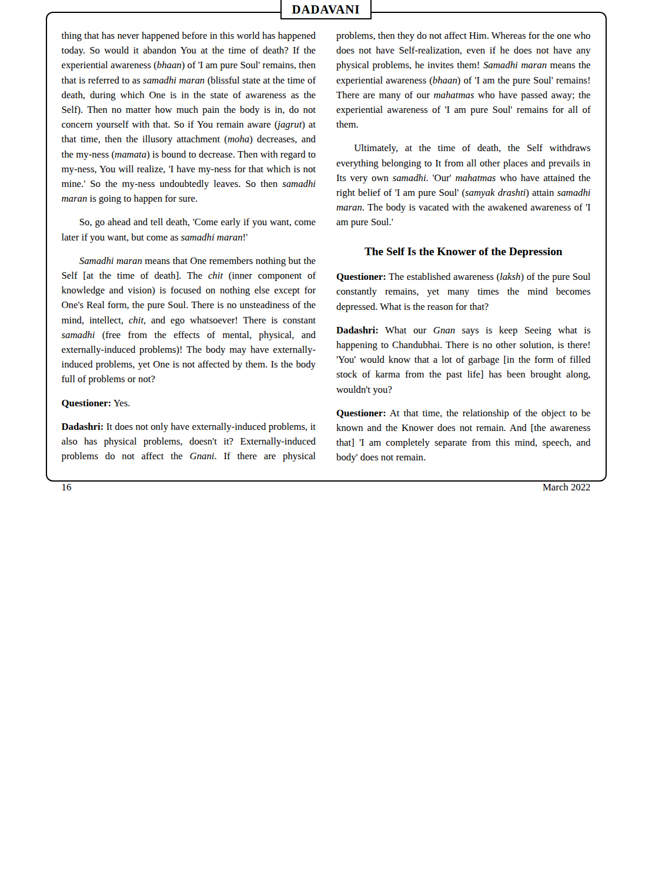DADAVANI
thing that has never happened before in this world has happened today. So would it abandon You at the time of death? If the experiential awareness (bhaan) of 'I am pure Soul' remains, then that is referred to as samadhi maran (blissful state at the time of death, during which One is in the state of awareness as the Self). Then no matter how much pain the body is in, do not concern yourself with that. So if You remain aware (jagrut) at that time, then the illusory attachment (moha) decreases, and the my-ness (mamata) is bound to decrease. Then with regard to my-ness, You will realize, 'I have my-ness for that which is not mine.' So the my-ness undoubtedly leaves. So then samadhi maran is going to happen for sure.
So, go ahead and tell death, 'Come early if you want, come later if you want, but come as samadhi maran!'
Samadhi maran means that One remembers nothing but the Self [at the time of death]. The chit (inner component of knowledge and vision) is focused on nothing else except for One's Real form, the pure Soul. There is no unsteadiness of the mind, intellect, chit, and ego whatsoever! There is constant samadhi (free from the effects of mental, physical, and externally-induced problems)! The body may have externally-induced problems, yet One is not affected by them. Is the body full of problems or not?
Questioner: Yes.
Dadashri: It does not only have externally-induced problems, it also has physical problems, doesn't it? Externally-induced problems do not affect the Gnani. If there are physical problems, then they do not affect Him. Whereas for the one who does not have Self-realization, even if he does not have any physical problems, he invites them! Samadhi maran means the experiential awareness (bhaan) of 'I am the pure Soul' remains! There are many of our mahatmas who have passed away; the experiential awareness of 'I am pure Soul' remains for all of them.
Ultimately, at the time of death, the Self withdraws everything belonging to It from all other places and prevails in Its very own samadhi. 'Our' mahatmas who have attained the right belief of 'I am pure Soul' (samyak drashti) attain samadhi maran. The body is vacated with the awakened awareness of 'I am pure Soul.'
The Self Is the Knower of the Depression
Questioner: The established awareness (laksh) of the pure Soul constantly remains, yet many times the mind becomes depressed. What is the reason for that?
Dadashri: What our Gnan says is keep Seeing what is happening to Chandubhai. There is no other solution, is there! 'You' would know that a lot of garbage [in the form of filled stock of karma from the past life] has been brought along, wouldn't you?
Questioner: At that time, the relationship of the object to be known and the Knower does not remain. And [the awareness that] 'I am completely separate from this mind, speech, and body' does not remain.
16 March 2022